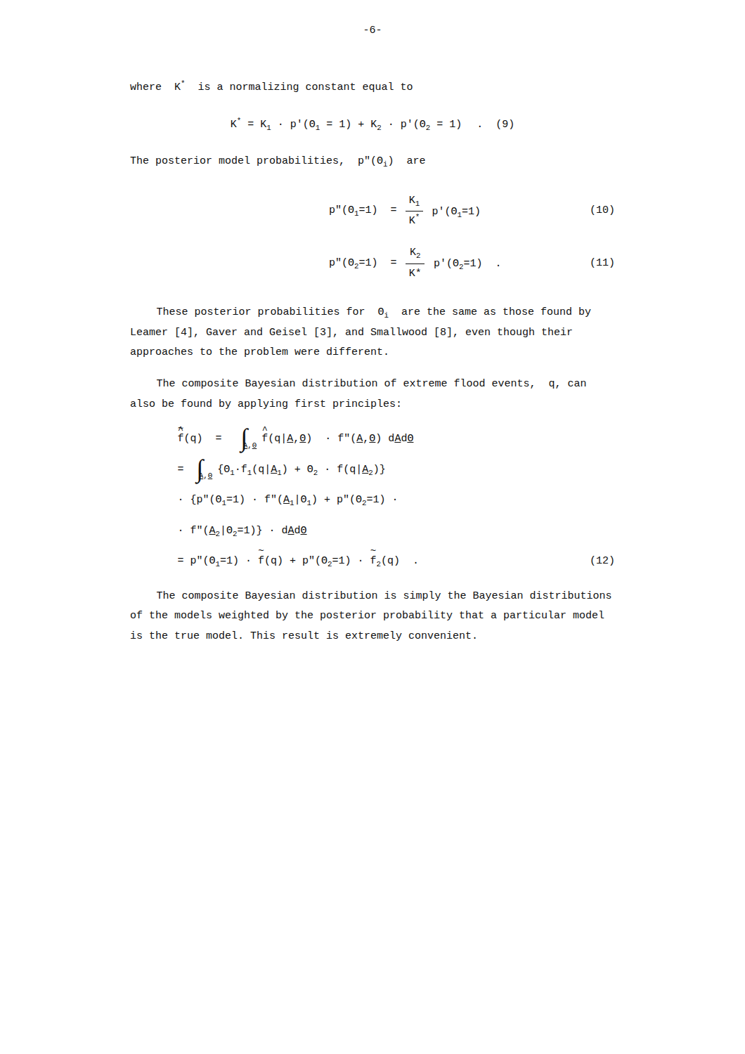-6-
where K* is a normalizing constant equal to
K* = K1 · p'(Θ1 = 1) + K2 · p'(Θ2 = 1)
. (9)
The posterior model probabilities, p"(Θi) are
p"(Θ1=1) =
K1 K* p'(Θ1=1)
(10)
p"(Θ2=1) =
K2 K* p'(Θ2=1) .
(11)
These posterior probabilities for Θi are the same as those found by Leamer [4], Gaver and Geisel [3], and Smallwood [8], even though their approaches to the problem were different.
The composite Bayesian distribution of extreme flood events, q, can also be found by applying first principles:
~^f(q) = ∫A,Θ ^f(q|A,Θ) · f"(A,Θ) dAdΘ
= ∫A,Θ {Θ1·f1(q|A1) + Θ2 · f(q|A2)}
· {p"(Θ1=1) · f"(A1|Θ1) + p"(Θ2=1) ·
· f"(A2|Θ2=1)} · dAdΘ
= p"(Θ1=1) · ~f(q) + p"(Θ2=1) · ~f2(q) . (12)
The composite Bayesian distribution is simply the Bayesian distributions of the models weighted by the posterior probability that a particular model is the true model. This result is extremely convenient.